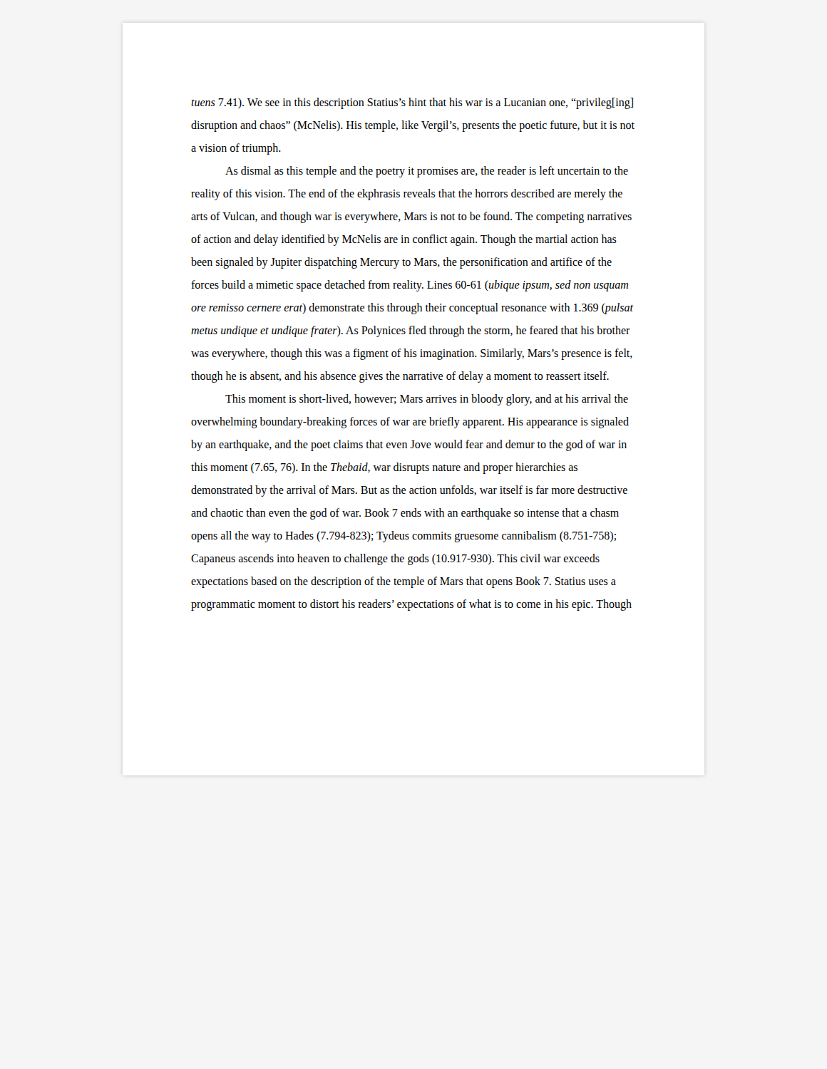tuens 7.41). We see in this description Statius’s hint that his war is a Lucanian one, “privileg[ing] disruption and chaos” (McNelis). His temple, like Vergil’s, presents the poetic future, but it is not a vision of triumph.
As dismal as this temple and the poetry it promises are, the reader is left uncertain to the reality of this vision. The end of the ekphrasis reveals that the horrors described are merely the arts of Vulcan, and though war is everywhere, Mars is not to be found. The competing narratives of action and delay identified by McNelis are in conflict again. Though the martial action has been signaled by Jupiter dispatching Mercury to Mars, the personification and artifice of the forces build a mimetic space detached from reality. Lines 60-61 (ubique ipsum, sed non usquam ore remisso cernere erat) demonstrate this through their conceptual resonance with 1.369 (pulsat metus undique et undique frater). As Polynices fled through the storm, he feared that his brother was everywhere, though this was a figment of his imagination. Similarly, Mars’s presence is felt, though he is absent, and his absence gives the narrative of delay a moment to reassert itself.
This moment is short-lived, however; Mars arrives in bloody glory, and at his arrival the overwhelming boundary-breaking forces of war are briefly apparent. His appearance is signaled by an earthquake, and the poet claims that even Jove would fear and demur to the god of war in this moment (7.65, 76). In the Thebaid, war disrupts nature and proper hierarchies as demonstrated by the arrival of Mars. But as the action unfolds, war itself is far more destructive and chaotic than even the god of war. Book 7 ends with an earthquake so intense that a chasm opens all the way to Hades (7.794-823); Tydeus commits gruesome cannibalism (8.751-758); Capaneus ascends into heaven to challenge the gods (10.917-930). This civil war exceeds expectations based on the description of the temple of Mars that opens Book 7. Statius uses a programmatic moment to distort his readers’ expectations of what is to come in his epic. Though